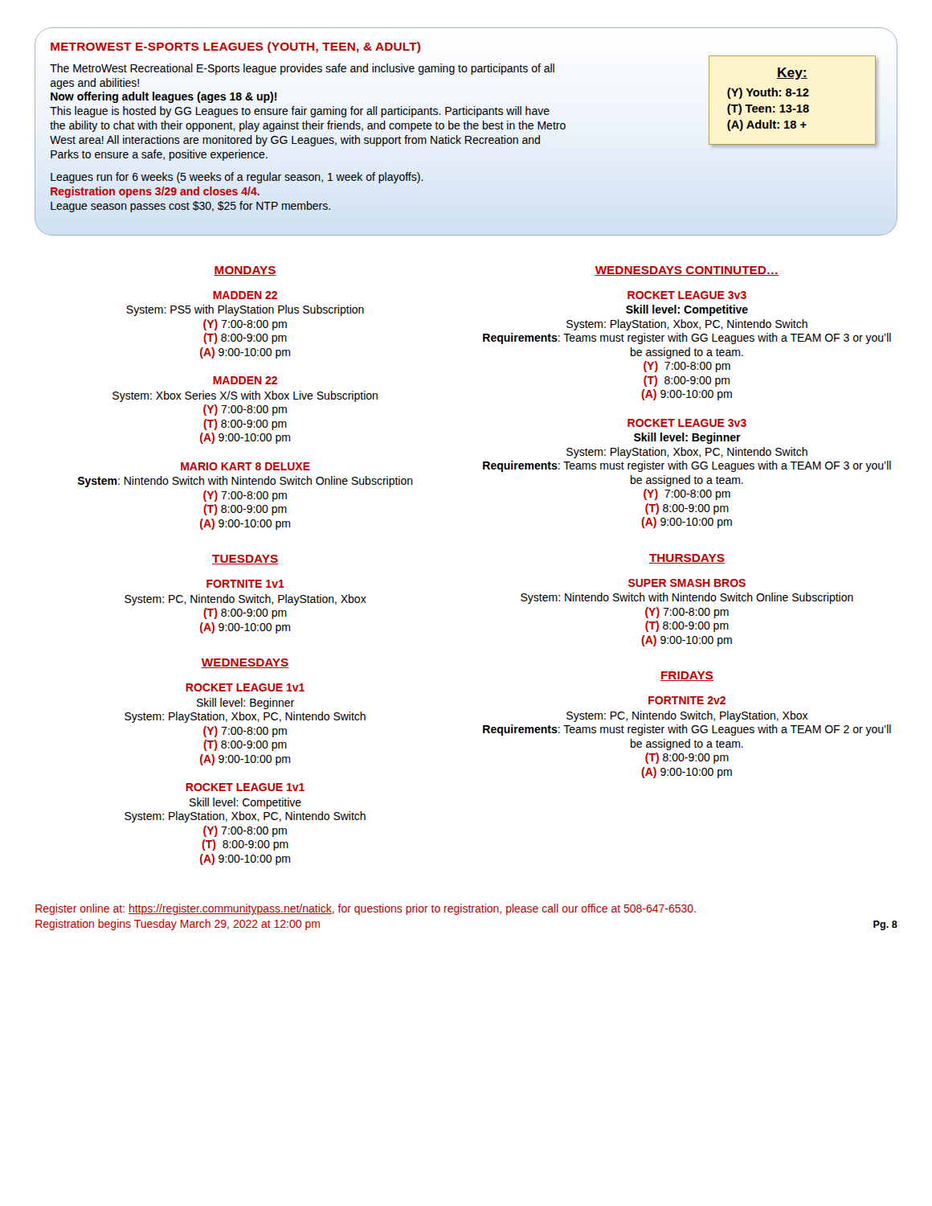METROWEST E-SPORTS LEAGUES (YOUTH, TEEN, & ADULT)
The MetroWest Recreational E-Sports league provides safe and inclusive gaming to participants of all ages and abilities!
Now offering adult leagues (ages 18 & up)!
This league is hosted by GG Leagues to ensure fair gaming for all participants. Participants will have the ability to chat with their opponent, play against their friends, and compete to be the best in the Metro West area! All interactions are monitored by GG Leagues, with support from Natick Recreation and Parks to ensure a safe, positive experience.
Leagues run for 6 weeks (5 weeks of a regular season, 1 week of playoffs).
Registration opens 3/29 and closes 4/4.
League season passes cost $30, $25 for NTP members.
Key:
(Y) Youth: 8-12
(T) Teen: 13-18
(A) Adult: 18 +
MONDAYS
MADDEN 22
System: PS5 with PlayStation Plus Subscription
(Y) 7:00-8:00 pm
(T) 8:00-9:00 pm
(A) 9:00-10:00 pm
MADDEN 22
System: Xbox Series X/S with Xbox Live Subscription
(Y) 7:00-8:00 pm
(T) 8:00-9:00 pm
(A) 9:00-10:00 pm
MARIO KART 8 DELUXE
System: Nintendo Switch with Nintendo Switch Online Subscription
(Y) 7:00-8:00 pm
(T) 8:00-9:00 pm
(A) 9:00-10:00 pm
TUESDAYS
FORTNITE 1v1
System: PC, Nintendo Switch, PlayStation, Xbox
(T) 8:00-9:00 pm
(A) 9:00-10:00 pm
WEDNESDAYS
ROCKET LEAGUE 1v1
Skill level: Beginner
System: PlayStation, Xbox, PC, Nintendo Switch
(Y) 7:00-8:00 pm
(T) 8:00-9:00 pm
(A) 9:00-10:00 pm
ROCKET LEAGUE 1v1
Skill level: Competitive
System: PlayStation, Xbox, PC, Nintendo Switch
(Y) 7:00-8:00 pm
(T) 8:00-9:00 pm
(A) 9:00-10:00 pm
WEDNESDAYS CONTINUTED…
ROCKET LEAGUE 3v3
Skill level: Competitive
System: PlayStation, Xbox, PC, Nintendo Switch
Requirements: Teams must register with GG Leagues with a TEAM OF 3 or you’ll be assigned to a team.
(Y) 7:00-8:00 pm
(T) 8:00-9:00 pm
(A) 9:00-10:00 pm
ROCKET LEAGUE 3v3
Skill level: Beginner
System: PlayStation, Xbox, PC, Nintendo Switch
Requirements: Teams must register with GG Leagues with a TEAM OF 3 or you’ll be assigned to a team.
(Y) 7:00-8:00 pm
(T) 8:00-9:00 pm
(A) 9:00-10:00 pm
THURSDAYS
SUPER SMASH BROS
System: Nintendo Switch with Nintendo Switch Online Subscription
(Y) 7:00-8:00 pm
(T) 8:00-9:00 pm
(A) 9:00-10:00 pm
FRIDAYS
FORTNITE 2v2
System: PC, Nintendo Switch, PlayStation, Xbox
Requirements: Teams must register with GG Leagues with a TEAM OF 2 or you’ll be assigned to a team.
(T) 8:00-9:00 pm
(A) 9:00-10:00 pm
Register online at: https://register.communitypass.net/natick, for questions prior to registration, please call our office at 508-647-6530.
Registration begins Tuesday March 29, 2022 at 12:00 pm Pg. 8